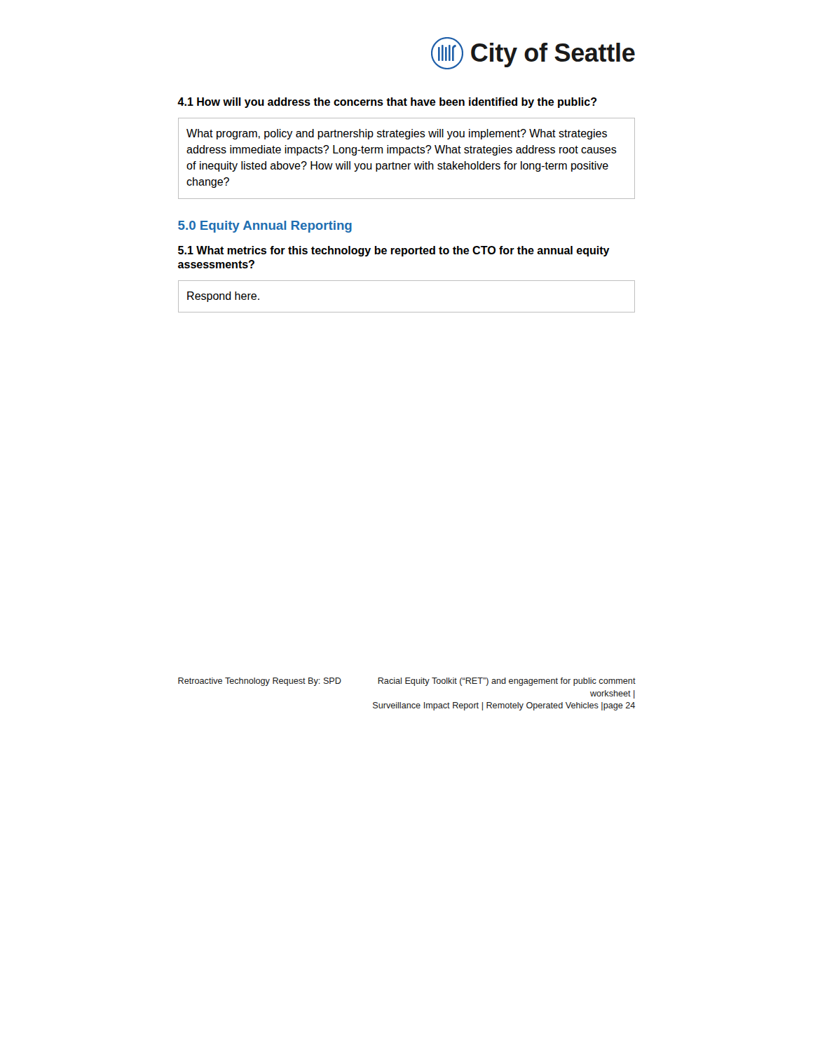City of Seattle
4.1 How will you address the concerns that have been identified by the public?
What program, policy and partnership strategies will you implement? What strategies address immediate impacts? Long-term impacts? What strategies address root causes of inequity listed above? How will you partner with stakeholders for long-term positive change?
5.0 Equity Annual Reporting
5.1 What metrics for this technology be reported to the CTO for the annual equity assessments?
Respond here.
Retroactive Technology Request By: SPD
Racial Equity Toolkit (“RET”) and engagement for public comment worksheet |
Surveillance Impact Report | Remotely Operated Vehicles |page 24